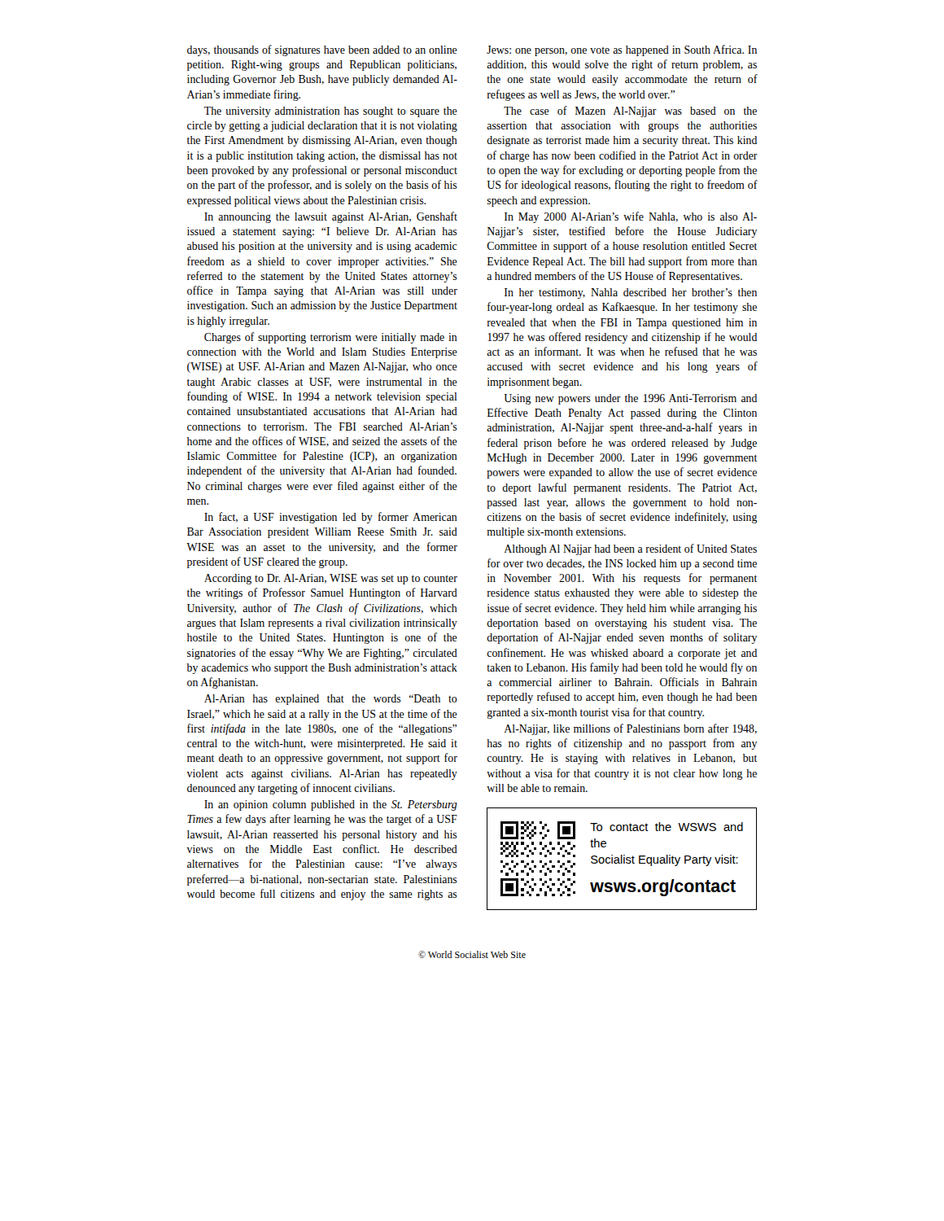days, thousands of signatures have been added to an online petition. Right-wing groups and Republican politicians, including Governor Jeb Bush, have publicly demanded Al-Arian’s immediate firing.
The university administration has sought to square the circle by getting a judicial declaration that it is not violating the First Amendment by dismissing Al-Arian, even though it is a public institution taking action, the dismissal has not been provoked by any professional or personal misconduct on the part of the professor, and is solely on the basis of his expressed political views about the Palestinian crisis.
In announcing the lawsuit against Al-Arian, Genshaft issued a statement saying: “I believe Dr. Al-Arian has abused his position at the university and is using academic freedom as a shield to cover improper activities.” She referred to the statement by the United States attorney’s office in Tampa saying that Al-Arian was still under investigation. Such an admission by the Justice Department is highly irregular.
Charges of supporting terrorism were initially made in connection with the World and Islam Studies Enterprise (WISE) at USF. Al-Arian and Mazen Al-Najjar, who once taught Arabic classes at USF, were instrumental in the founding of WISE. In 1994 a network television special contained unsubstantiated accusations that Al-Arian had connections to terrorism. The FBI searched Al-Arian’s home and the offices of WISE, and seized the assets of the Islamic Committee for Palestine (ICP), an organization independent of the university that Al-Arian had founded. No criminal charges were ever filed against either of the men.
In fact, a USF investigation led by former American Bar Association president William Reese Smith Jr. said WISE was an asset to the university, and the former president of USF cleared the group.
According to Dr. Al-Arian, WISE was set up to counter the writings of Professor Samuel Huntington of Harvard University, author of The Clash of Civilizations, which argues that Islam represents a rival civilization intrinsically hostile to the United States. Huntington is one of the signatories of the essay “Why We are Fighting,” circulated by academics who support the Bush administration’s attack on Afghanistan.
Al-Arian has explained that the words “Death to Israel,” which he said at a rally in the US at the time of the first intifada in the late 1980s, one of the “allegations” central to the witch-hunt, were misinterpreted. He said it meant death to an oppressive government, not support for violent acts against civilians. Al-Arian has repeatedly denounced any targeting of innocent civilians.
In an opinion column published in the St. Petersburg Times a few days after learning he was the target of a USF lawsuit, Al-Arian reasserted his personal history and his views on the Middle East conflict. He described alternatives for the Palestinian cause: “I’ve always preferred—a bi-national, non-sectarian state. Palestinians would become full citizens and enjoy the same rights as Jews: one person, one vote as happened in South Africa. In addition, this would solve the right of return problem, as the one state would easily accommodate the return of refugees as well as Jews, the world over.”
The case of Mazen Al-Najjar was based on the assertion that association with groups the authorities designate as terrorist made him a security threat. This kind of charge has now been codified in the Patriot Act in order to open the way for excluding or deporting people from the US for ideological reasons, flouting the right to freedom of speech and expression.
In May 2000 Al-Arian’s wife Nahla, who is also Al-Najjar’s sister, testified before the House Judiciary Committee in support of a house resolution entitled Secret Evidence Repeal Act. The bill had support from more than a hundred members of the US House of Representatives.
In her testimony, Nahla described her brother’s then four-year-long ordeal as Kafkaesque. In her testimony she revealed that when the FBI in Tampa questioned him in 1997 he was offered residency and citizenship if he would act as an informant. It was when he refused that he was accused with secret evidence and his long years of imprisonment began.
Using new powers under the 1996 Anti-Terrorism and Effective Death Penalty Act passed during the Clinton administration, Al-Najjar spent three-and-a-half years in federal prison before he was ordered released by Judge McHugh in December 2000. Later in 1996 government powers were expanded to allow the use of secret evidence to deport lawful permanent residents. The Patriot Act, passed last year, allows the government to hold non-citizens on the basis of secret evidence indefinitely, using multiple six-month extensions.
Although Al Najjar had been a resident of United States for over two decades, the INS locked him up a second time in November 2001. With his requests for permanent residence status exhausted they were able to sidestep the issue of secret evidence. They held him while arranging his deportation based on overstaying his student visa. The deportation of Al-Najjar ended seven months of solitary confinement. He was whisked aboard a corporate jet and taken to Lebanon. His family had been told he would fly on a commercial airliner to Bahrain. Officials in Bahrain reportedly refused to accept him, even though he had been granted a six-month tourist visa for that country.
Al-Najjar, like millions of Palestinians born after 1948, has no rights of citizenship and no passport from any country. He is staying with relatives in Lebanon, but without a visa for that country it is not clear how long he will be able to remain.
To contact the WSWS and the
Socialist Equality Party visit: wsws.org/contact
© World Socialist Web Site